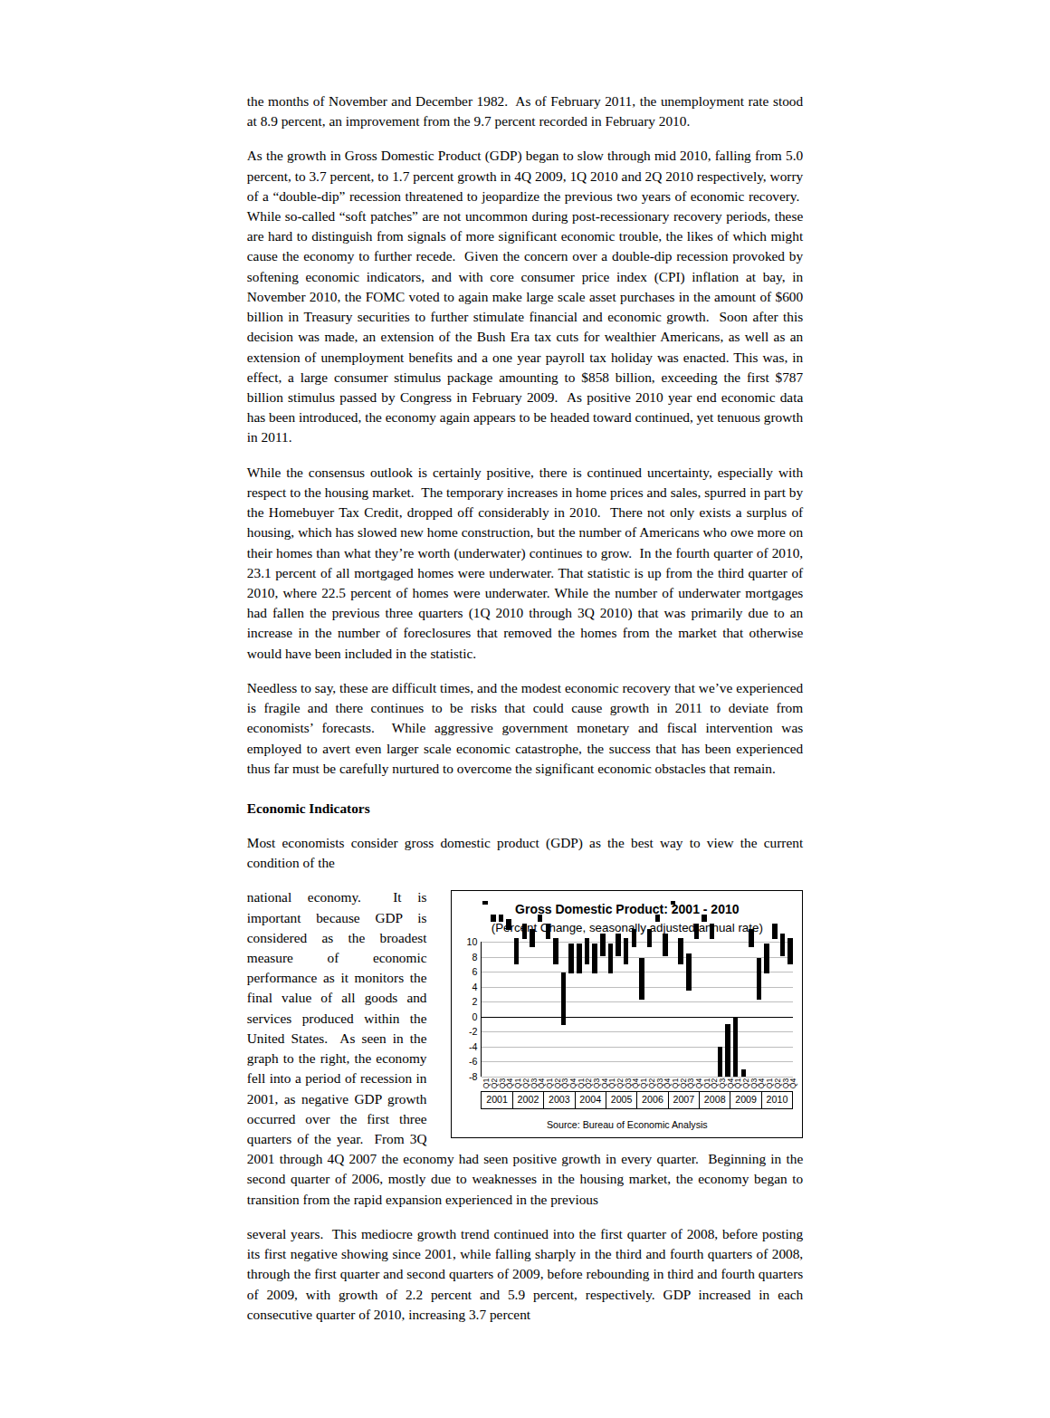the months of November and December 1982. As of February 2011, the unemployment rate stood at 8.9 percent, an improvement from the 9.7 percent recorded in February 2010.
As the growth in Gross Domestic Product (GDP) began to slow through mid 2010, falling from 5.0 percent, to 3.7 percent, to 1.7 percent growth in 4Q 2009, 1Q 2010 and 2Q 2010 respectively, worry of a “double-dip” recession threatened to jeopardize the previous two years of economic recovery. While so-called “soft patches” are not uncommon during post-recessionary recovery periods, these are hard to distinguish from signals of more significant economic trouble, the likes of which might cause the economy to further recede. Given the concern over a double-dip recession provoked by softening economic indicators, and with core consumer price index (CPI) inflation at bay, in November 2010, the FOMC voted to again make large scale asset purchases in the amount of $600 billion in Treasury securities to further stimulate financial and economic growth. Soon after this decision was made, an extension of the Bush Era tax cuts for wealthier Americans, as well as an extension of unemployment benefits and a one year payroll tax holiday was enacted. This was, in effect, a large consumer stimulus package amounting to $858 billion, exceeding the first $787 billion stimulus passed by Congress in February 2009. As positive 2010 year end economic data has been introduced, the economy again appears to be headed toward continued, yet tenuous growth in 2011.
While the consensus outlook is certainly positive, there is continued uncertainty, especially with respect to the housing market. The temporary increases in home prices and sales, spurred in part by the Homebuyer Tax Credit, dropped off considerably in 2010. There not only exists a surplus of housing, which has slowed new home construction, but the number of Americans who owe more on their homes than what they’re worth (underwater) continues to grow. In the fourth quarter of 2010, 23.1 percent of all mortgaged homes were underwater. That statistic is up from the third quarter of 2010, where 22.5 percent of homes were underwater. While the number of underwater mortgages had fallen the previous three quarters (1Q 2010 through 3Q 2010) that was primarily due to an increase in the number of foreclosures that removed the homes from the market that otherwise would have been included in the statistic.
Needless to say, these are difficult times, and the modest economic recovery that we’ve experienced is fragile and there continues to be risks that could cause growth in 2011 to deviate from economists’ forecasts. While aggressive government monetary and fiscal intervention was employed to avert even larger scale economic catastrophe, the success that has been experienced thus far must be carefully nurtured to overcome the significant economic obstacles that remain.
Economic Indicators
Most economists consider gross domestic product (GDP) as the best way to view the current condition of the
Gross Domestic Product: 2001 - 2010
(Percent Change, seasonally adjusted annual rate)
10 8 6 4 2 0 -2 -4 -6 -8
Q1 Q2 Q3 Q4 Q1 Q2 Q3 Q4 Q1 Q2 Q3 Q4 Q1 Q2 Q3 Q4 Q1 Q2 Q3 Q4 Q1 Q2 Q3 Q4 Q1 Q2 Q3 Q4 Q1 Q2 Q3 Q4 Q1 Q2 Q3 Q4 Q1 Q2 Q3 Q4
2001
2002
2003
2004
2005
2006
2007
2008
2009
2010
Source: Bureau of Economic Analysis
national economy. It is important because GDP is considered as the broadest measure of economic performance as it monitors the final value of all goods and services produced within the United States. As seen in the graph to the right, the economy fell into a period of recession in 2001, as negative GDP growth occurred over the first three quarters of the year. From 3Q 2001 through 4Q 2007 the economy had seen positive growth in every quarter. Beginning in the second quarter of 2006, mostly due to weaknesses in the housing market, the economy began to transition from the rapid expansion experienced in the previous
several years. This mediocre growth trend continued into the first quarter of 2008, before posting its first negative showing since 2001, while falling sharply in the third and fourth quarters of 2008, through the first quarter and second quarters of 2009, before rebounding in third and fourth quarters of 2009, with growth of 2.2 percent and 5.9 percent, respectively. GDP increased in each consecutive quarter of 2010, increasing 3.7 percent